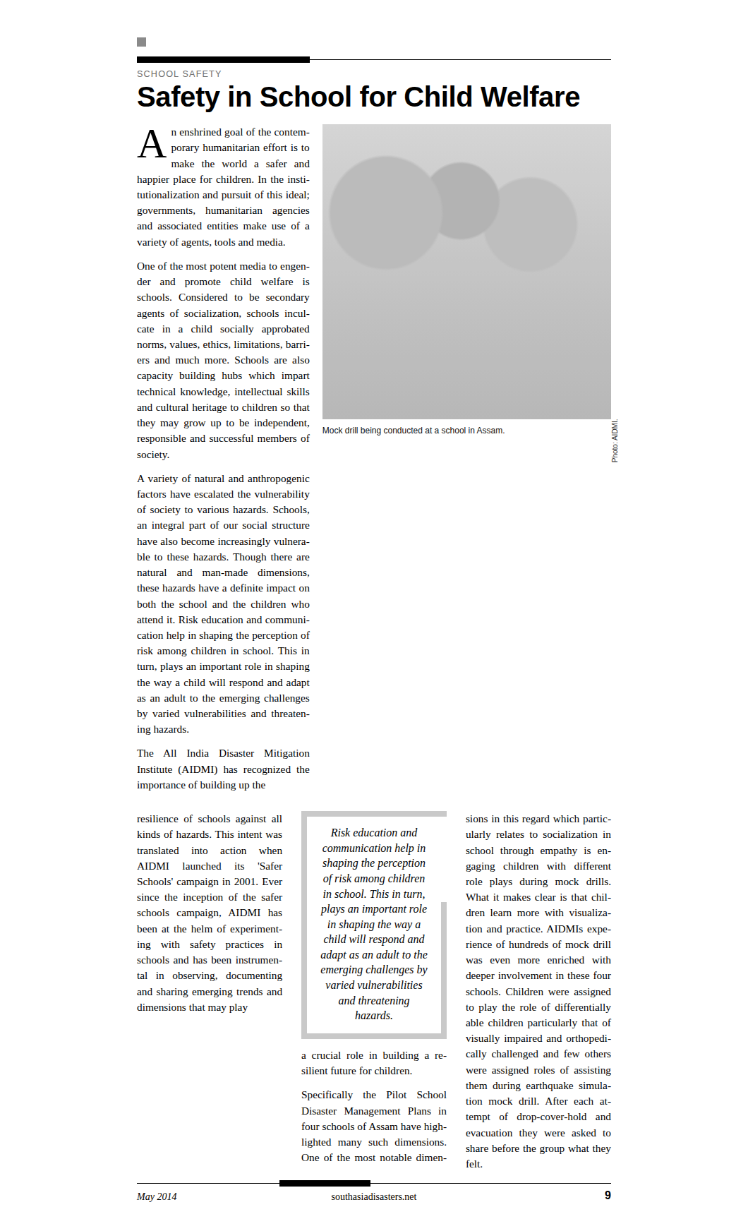School Safety
Safety in School for Child Welfare
An enshrined goal of the contemporary humanitarian effort is to make the world a safer and happier place for children. In the institutionalization and pursuit of this ideal; governments, humanitarian agencies and associated entities make use of a variety of agents, tools and media.
One of the most potent media to engender and promote child welfare is schools. Considered to be secondary agents of socialization, schools inculcate in a child socially approbated norms, values, ethics, limitations, barriers and much more. Schools are also capacity building hubs which impart technical knowledge, intellectual skills and cultural heritage to children so that they may grow up to be independent, responsible and successful members of society.
A variety of natural and anthropogenic factors have escalated the vulnerability of society to various hazards. Schools, an integral part of our social structure have also become increasingly vulnerable to these hazards. Though there are natural and man-made dimensions, these hazards have a definite impact on both the school and the children who attend it. Risk education and communication help in shaping the perception of risk among children in school. This in turn, plays an important role in shaping the way a child will respond and adapt as an adult to the emerging challenges by varied vulnerabilities and threatening hazards.
The All India Disaster Mitigation Institute (AIDMI) has recognized the importance of building up the
Photo: AIDMI.
Mock drill being conducted at a school in Assam.
resilience of schools against all kinds of hazards. This intent was translated into action when AIDMI launched its 'Safer Schools' campaign in 2001. Ever since the inception of the safer schools campaign, AIDMI has been at the helm of experimenting with safety practices in schools and has been instrumental in observing, documenting and sharing emerging trends and dimensions that may play
Risk education and communication help in shaping the perception of risk among children in school. This in turn, plays an important role in shaping the way a child will respond and adapt as an adult to the emerging challenges by varied vulnerabilities and threatening hazards.
a crucial role in building a resilient future for children.
Specifically the Pilot School Disaster Management Plans in four schools of Assam have highlighted many such dimensions. One of the most notable dimensions in this regard which particularly relates to socialization in school through empathy is engaging children with different role plays during mock drills. What it makes clear is that children learn more with visualization and practice. AIDMIs experience of hundreds of mock drill was even more enriched with deeper involvement in these four schools. Children were assigned to play the role of differentially able children particularly that of visually impaired and orthopedically challenged and few others were assigned roles of assisting them during earthquake simulation mock drill. After each attempt of drop-cover-hold and evacuation they were asked to share before the group what they felt.
May 2014
southasiadisasters.net
9